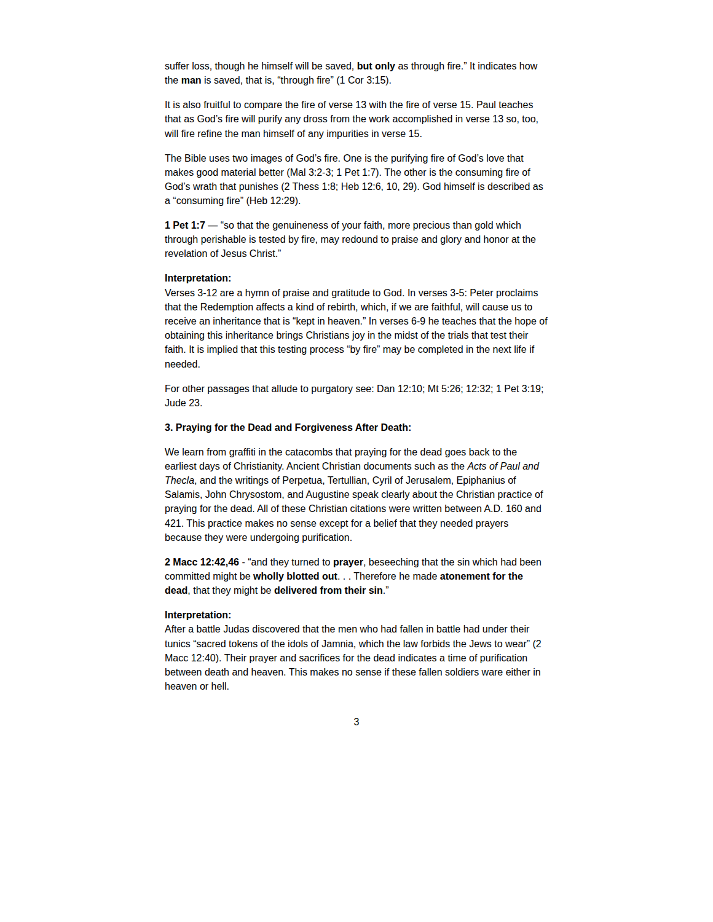suffer loss, though he himself will be saved, but only as through fire.” It indicates how the man is saved, that is, “through fire” (1 Cor 3:15).
It is also fruitful to compare the fire of verse 13 with the fire of verse 15. Paul teaches that as God’s fire will purify any dross from the work accomplished in verse 13 so, too, will fire refine the man himself of any impurities in verse 15.
The Bible uses two images of God’s fire. One is the purifying fire of God’s love that makes good material better (Mal 3:2-3; 1 Pet 1:7). The other is the consuming fire of God’s wrath that punishes (2 Thess 1:8; Heb 12:6, 10, 29). God himself is described as a “consuming fire” (Heb 12:29).
1 Pet 1:7 — “so that the genuineness of your faith, more precious than gold which through perishable is tested by fire, may redound to praise and glory and honor at the revelation of Jesus Christ.”
Interpretation:
Verses 3-12 are a hymn of praise and gratitude to God. In verses 3-5: Peter proclaims that the Redemption affects a kind of rebirth, which, if we are faithful, will cause us to receive an inheritance that is “kept in heaven.” In verses 6-9 he teaches that the hope of obtaining this inheritance brings Christians joy in the midst of the trials that test their faith. It is implied that this testing process “by fire” may be completed in the next life if needed.
For other passages that allude to purgatory see: Dan 12:10; Mt 5:26; 12:32; 1 Pet 3:19; Jude 23.
3. Praying for the Dead and Forgiveness After Death:
We learn from graffiti in the catacombs that praying for the dead goes back to the earliest days of Christianity. Ancient Christian documents such as the Acts of Paul and Thecla, and the writings of Perpetua, Tertullian, Cyril of Jerusalem, Epiphanius of Salamis, John Chrysostom, and Augustine speak clearly about the Christian practice of praying for the dead. All of these Christian citations were written between A.D. 160 and 421. This practice makes no sense except for a belief that they needed prayers because they were undergoing purification.
2 Macc 12:42,46 - “and they turned to prayer, beseeching that the sin which had been committed might be wholly blotted out. . . Therefore he made atonement for the dead, that they might be delivered from their sin.”
Interpretation:
After a battle Judas discovered that the men who had fallen in battle had under their tunics “sacred tokens of the idols of Jamnia, which the law forbids the Jews to wear” (2 Macc 12:40). Their prayer and sacrifices for the dead indicates a time of purification between death and heaven. This makes no sense if these fallen soldiers ware either in heaven or hell.
3